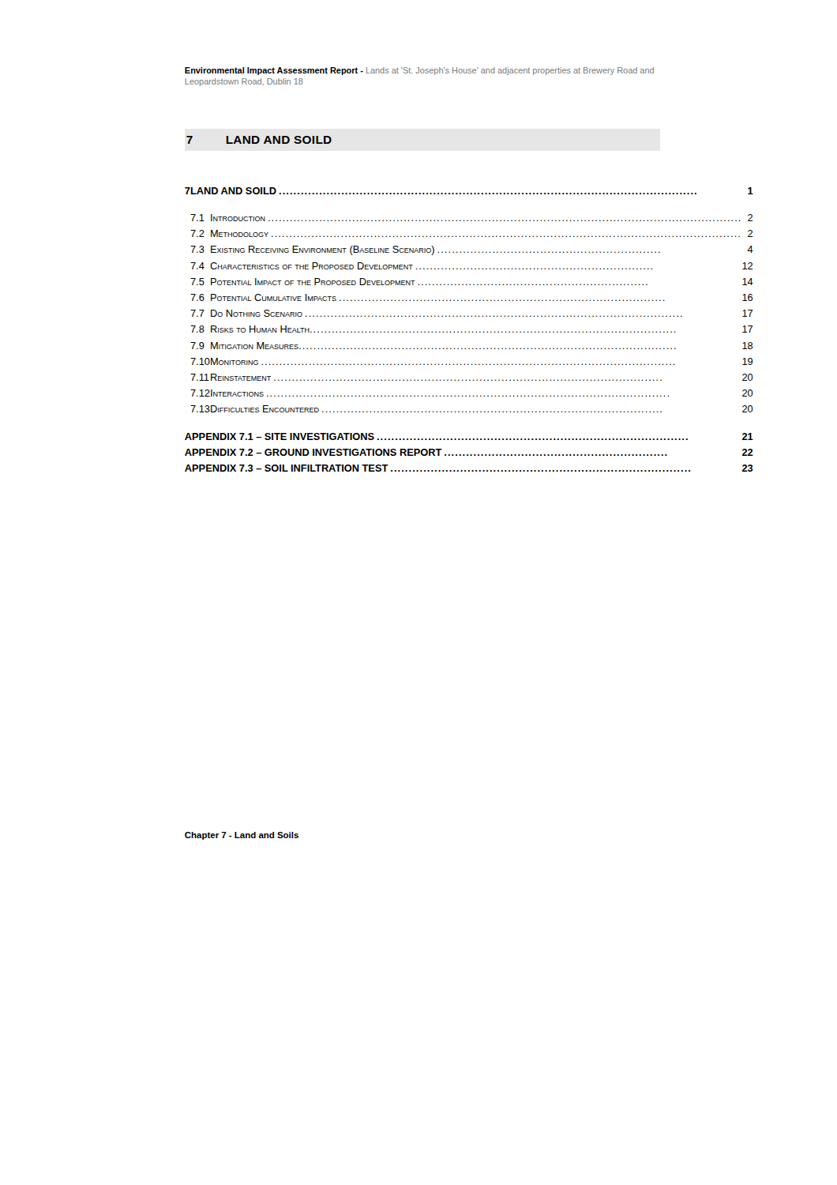Environmental Impact Assessment Report - Lands at 'St. Joseph's House' and adjacent properties at Brewery Road and Leopardstown Road, Dublin 18
7
LAND AND SOILD
| 7 | LAND AND SOILD .................................................................................................................. | 1 |
| | 7.1 | Introduction ................................................................................................................................. | 2 |
| | 7.2 | Methodology ................................................................................................................................ | 2 |
| | 7.3 | Existing Receiving Environment (Baseline Scenario) ............................................................. | 4 |
| | 7.4 | Characteristics of the Proposed Development ................................................................. | 12 |
| | 7.5 | Potential Impact of the Proposed Development ............................................................... | 14 |
| | 7.6 | Potential Cumulative Impacts ......................................................................................... | 16 |
| | 7.7 | Do Nothing Scenario ....................................................................................................... | 17 |
| | 7.8 | Risks to Human Health .................................................................................................... | 17 |
| | 7.9 | Mitigation Measures ....................................................................................................... | 18 |
| | 7.10 | Monitoring ................................................................................................................. | 19 |
| | 7.11 | Reinstatement .......................................................................................................... | 20 |
| | 7.12 | Interactions .............................................................................................................. | 20 |
| | 7.13 | Difficulties Encountered ............................................................................................. | 20 |
| APPENDIX 7.1 – SITE INVESTIGATIONS ..................................................................................... | 21 |
| APPENDIX 7.2 – GROUND INVESTIGATIONS REPORT ............................................................. | 22 |
| APPENDIX 7.3 – SOIL INFILTRATION TEST .................................................................................. | 23 |
Chapter 7 - Land and Soils